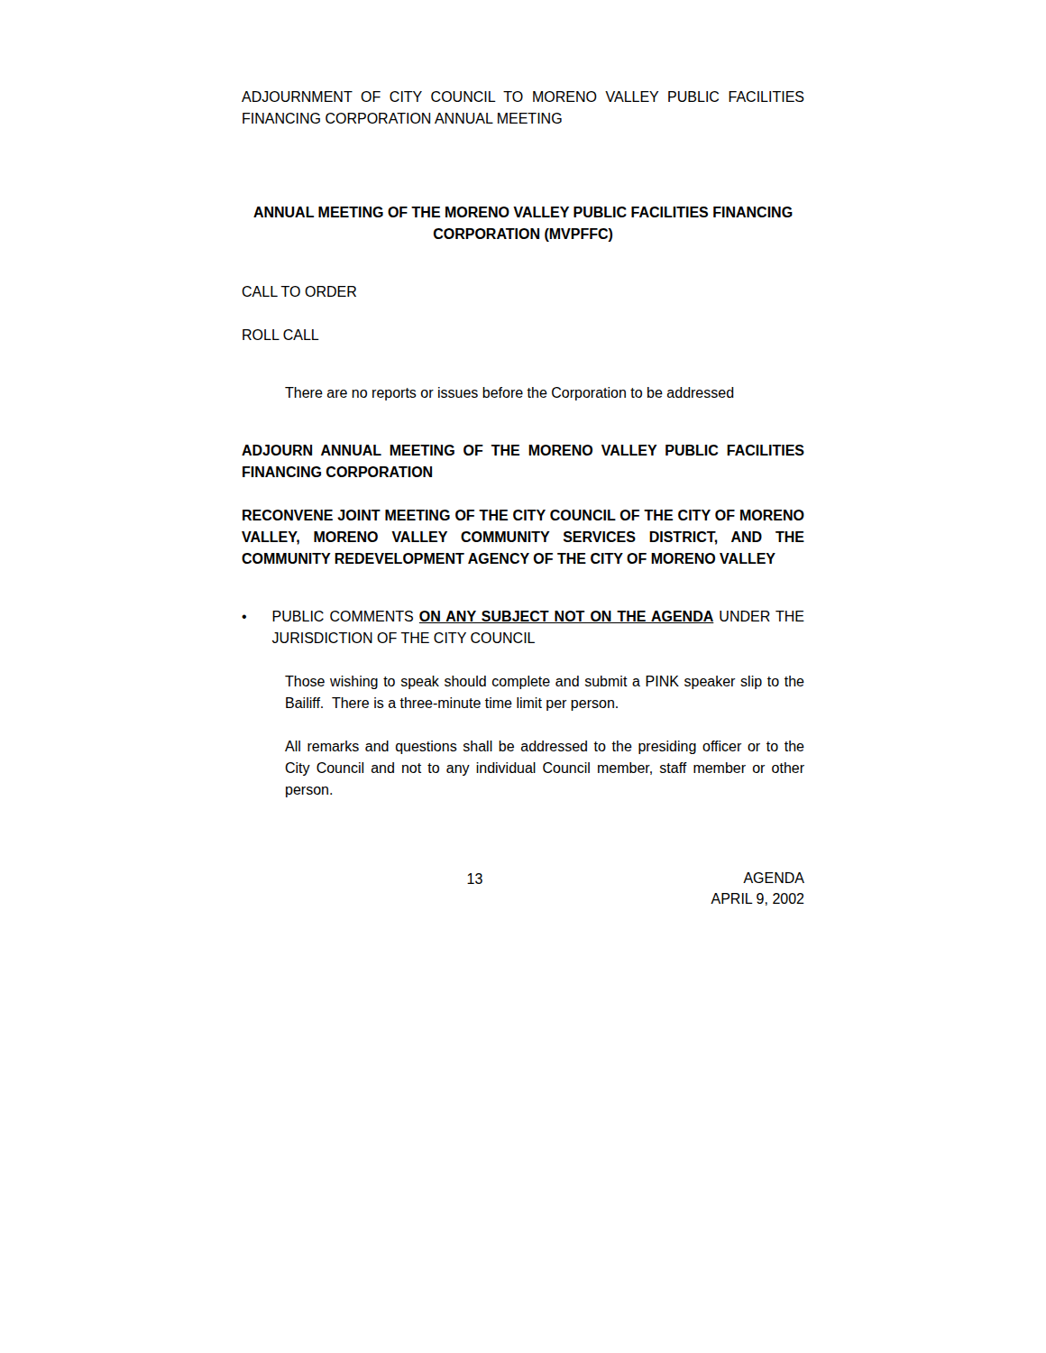ADJOURNMENT OF CITY COUNCIL TO MORENO VALLEY PUBLIC FACILITIES FINANCING CORPORATION ANNUAL MEETING
ANNUAL MEETING OF THE MORENO VALLEY PUBLIC FACILITIES FINANCING CORPORATION (MVPFFC)
CALL TO ORDER
ROLL CALL
There are no reports or issues before the Corporation to be addressed
ADJOURN ANNUAL MEETING OF THE MORENO VALLEY PUBLIC FACILITIES FINANCING CORPORATION
RECONVENE JOINT MEETING OF THE CITY COUNCIL OF THE CITY OF MORENO VALLEY, MORENO VALLEY COMMUNITY SERVICES DISTRICT, AND THE COMMUNITY REDEVELOPMENT AGENCY OF THE CITY OF MORENO VALLEY
• PUBLIC COMMENTS ON ANY SUBJECT NOT ON THE AGENDA UNDER THE JURISDICTION OF THE CITY COUNCIL
Those wishing to speak should complete and submit a PINK speaker slip to the Bailiff. There is a three-minute time limit per person.
All remarks and questions shall be addressed to the presiding officer or to the City Council and not to any individual Council member, staff member or other person.
13
AGENDA
APRIL 9, 2002